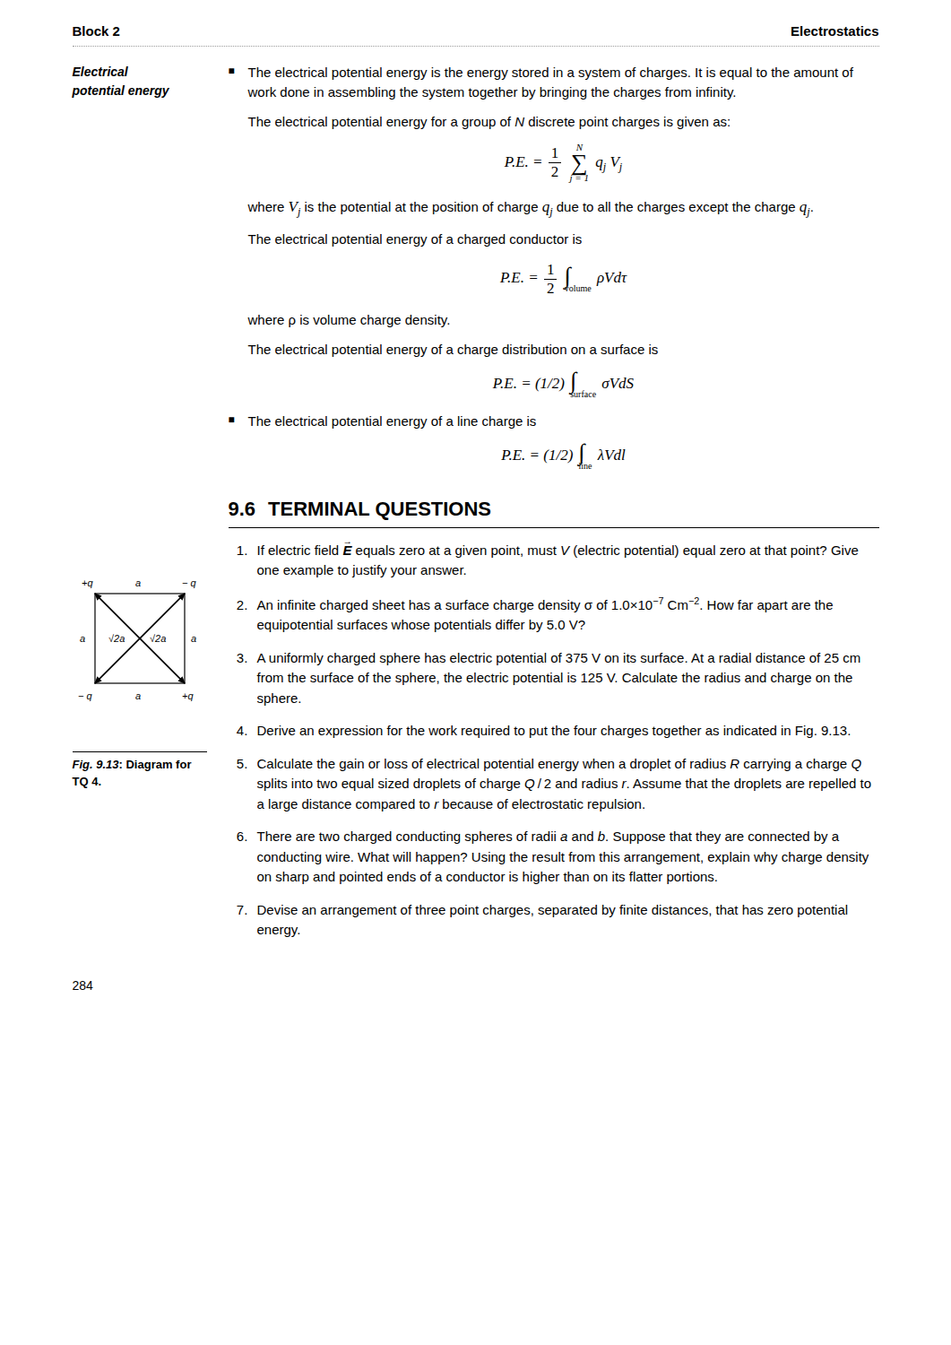Block 2 Electrostatics
Electrical
potential energy
+q a − q a a √2a √2a − q a +q
Fig. 9.13: Diagram for TQ 4.
The electrical potential energy is the energy stored in a system of charges. It is equal to the amount of work done in assembling the system together by bringing the charges from infinity.
The electrical potential energy for a group of N discrete point charges is given as:
P.E. = 12 N∑j = 1 qj Vj
where Vj is the potential at the position of charge qj due to all the charges except the charge qj.
The electrical potential energy of a charged conductor is
P.E. = 12 ∫volume ρVdτ
where ρ is volume charge density.
The electrical potential energy of a charge distribution on a surface is
P.E. = (1/2) ∫surface σVdS
The electrical potential energy of a line charge is
P.E. = (1/2) ∫line λVdl
9.6 TERMINAL QUESTIONS
If electric field E equals zero at a given point, must V (electric potential) equal zero at that point? Give one example to justify your answer.
An infinite charged sheet has a surface charge density σ of 1.0×10−7 Cm−2. How far apart are the equipotential surfaces whose potentials differ by 5.0 V?
A uniformly charged sphere has electric potential of 375 V on its surface. At a radial distance of 25 cm from the surface of the sphere, the electric potential is 125 V. Calculate the radius and charge on the sphere.
Derive an expression for the work required to put the four charges together as indicated in Fig. 9.13.
Calculate the gain or loss of electrical potential energy when a droplet of radius R carrying a charge Q splits into two equal sized droplets of charge Q / 2 and radius r. Assume that the droplets are repelled to a large distance compared to r because of electrostatic repulsion.
There are two charged conducting spheres of radii a and b. Suppose that they are connected by a conducting wire. What will happen? Using the result from this arrangement, explain why charge density on sharp and pointed ends of a conductor is higher than on its flatter portions.
Devise an arrangement of three point charges, separated by finite distances, that has zero potential energy.
284